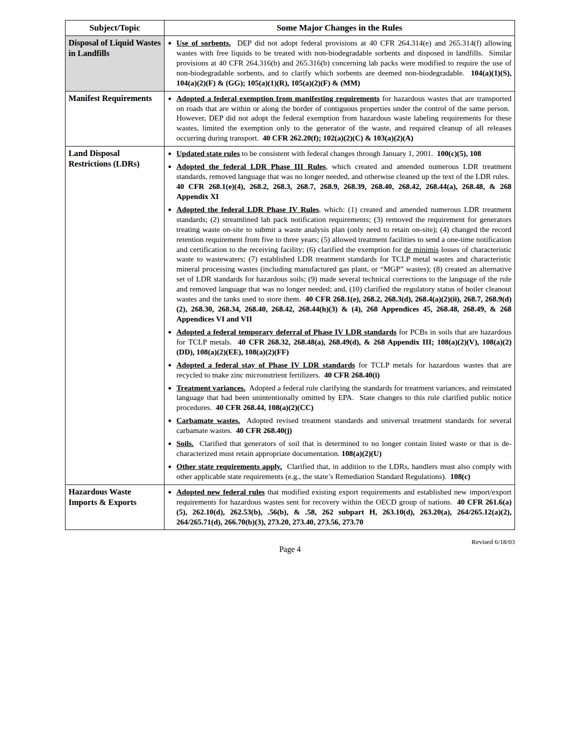| Subject/Topic | Some Major Changes in the Rules |
| --- | --- |
| Disposal of Liquid Wastes in Landfills | Use of sorbents. DEP did not adopt federal provisions at 40 CFR 264.314(e) and 265.314(f) allowing wastes with free liquids to be treated with non-biodegradable sorbents and disposed in landfills. Similar provisions at 40 CFR 264.316(b) and 265.316(b) concerning lab packs were modified to require the use of non-biodegradable sorbents, and to clarify which sorbents are deemed non-biodegradable. 104(a)(1)(S), 104(a)(2)(F) & (GG); 105(a)(1)(R), 105(a)(2)(F) & (MM) |
| Manifest Requirements | Adopted a federal exemption from manifesting requirements for hazardous wastes that are transported on roads that are within or along the border of contiguous properties under the control of the same person. However, DEP did not adopt the federal exemption from hazardous waste labeling requirements for these wastes, limited the exemption only to the generator of the waste, and required cleanup of all releases occurring during transport. 40 CFR 262.20(f); 102(a)(2)(C) & 103(a)(2)(A) |
| Land Disposal Restrictions (LDRs) | Updated state rules to be consistent with federal changes through January 1, 2001. 100(c)(5), 108 Adopted the federal LDR Phase III Rules , which created and amended numerous LDR treatment standards, removed language that was no longer needed, and otherwise cleaned up the text of the LDR rules. 40 CFR 268.1(e)(4), 268.2, 268.3, 268.7, 268.9, 268.39, 268.40, 268.42, 268.44(a), 268.48, & 268 Appendix XI Adopted the federal LDR Phase IV Rules , which: (1) created and amended numerous LDR treatment standards; (2) streamlined lab pack notification requirements; (3) removed the requirement for generators treating waste on-site to submit a waste analysis plan (only need to retain on-site); (4) changed the record retention requirement from five to three years; (5) allowed treatment facilities to send a one-time notification and certification to the receiving facility; (6) clarified the exemption for de minimis losses of characteristic waste to wastewaters; (7) established LDR treatment standards for TCLP metal wastes and characteristic mineral processing wastes (including manufactured gas plant, or “MGP” wastes); (8) created an alternative set of LDR standards for hazardous soils; (9) made several technical corrections to the language of the rule and removed language that was no longer needed; and, (10) clarified the regulatory status of boiler cleanout wastes and the tanks used to store them. 40 CFR 268.1(e), 268.2, 268.3(d), 268.4(a)(2)(ii), 268.7, 268.9(d)(2), 268.30, 268.34, 268.40, 268.42, 268.44(h)(3) & (4), 268 Appendices 45, 268.48, 268.49, & 268 Appendices VI and VII Adopted a federal temporary deferral of Phase IV LDR standards for PCBs in soils that are hazardous for TCLP metals. 40 CFR 268.32, 268.48(a), 268.49(d), & 268 Appendix III; 108(a)(2)(V), 108(a)(2)(DD), 108(a)(2)(EE), 108(a)(2)(FF) Adopted a federal stay of Phase IV LDR standards for TCLP metals for hazardous wastes that are recycled to make zinc micronutrient fertilizers. 40 CFR 268.40(i) Treatment variances. Adopted a federal rule clarifying the standards for treatment variances, and reinstated language that had been unintentionally omitted by EPA. State changes to this rule clarified public notice procedures. 40 CFR 268.44, 108(a)(2)(CC) Carbamate wastes. Adopted revised treatment standards and universal treatment standards for several carbamate wastes. 40 CFR 268.40(j) Soils. Clarified that generators of soil that is determined to no longer contain listed waste or that is de-characterized must retain appropriate documentation. 108(a)(2)(U) Other state requirements apply. Clarified that, in addition to the LDRs, handlers must also comply with other applicable state requirements (e.g., the state’s Remediation Standard Regulations). 108(c) |
| Hazardous Waste Imports & Exports | Adopted new federal rules that modified existing export requirements and established new import/export requirements for hazardous wastes sent for recovery within the OECD group of nations. 40 CFR 261.6(a)(5), 262.10(d), 262.53(b), .56(b), & .58, 262 subpart H, 263.10(d), 263.20(a), 264/265.12(a)(2), 264/265.71(d), 266.70(b)(3), 273.20, 273.40, 273.56, 273.70 |
Revised 6/18/03
Page 4